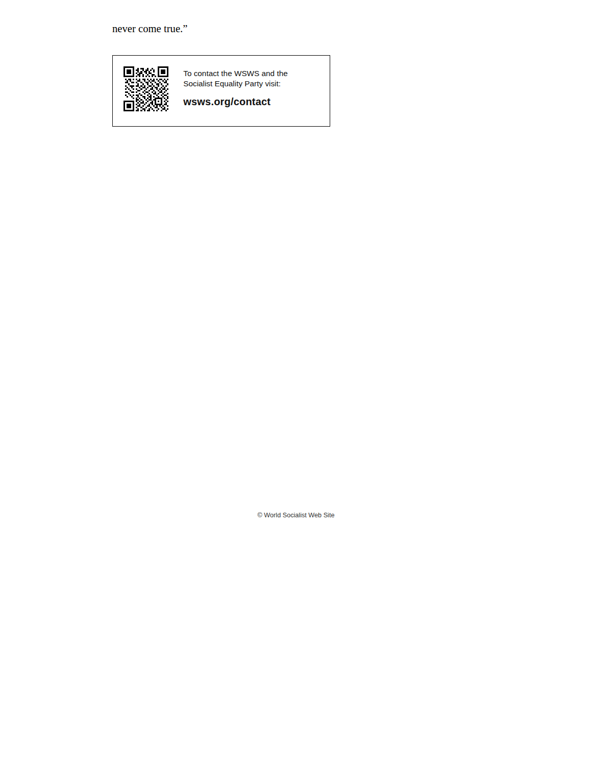never come true.”
To contact the WSWS and the
Socialist Equality Party visit:
wsws.org/contact
© World Socialist Web Site